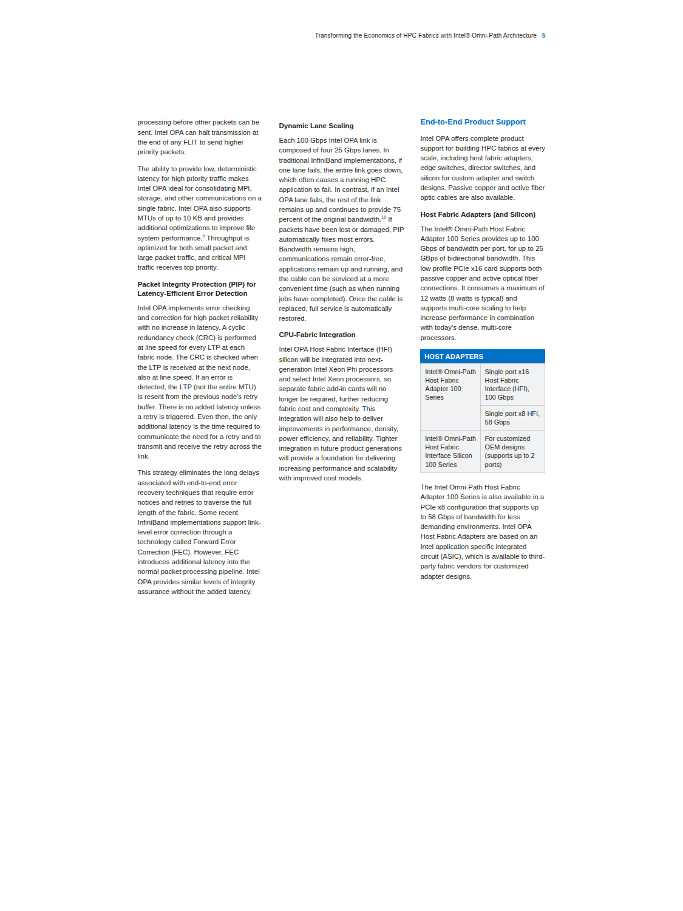Transforming the Economics of HPC Fabrics with Intel® Omni-Path Architecture 5
processing before other packets can be sent. Intel OPA can halt transmission at the end of any FLIT to send higher priority packets.
The ability to provide low, deterministic latency for high priority traffic makes Intel OPA ideal for consolidating MPI, storage, and other communications on a single fabric. Intel OPA also supports MTUs of up to 10 KB and provides additional optimizations to improve file system performance.9 Throughput is optimized for both small packet and large packet traffic, and critical MPI traffic receives top priority.
Packet Integrity Protection (PIP) for Latency-Efficient Error Detection
Intel OPA implements error checking and correction for high packet reliability with no increase in latency. A cyclic redundancy check (CRC) is performed at line speed for every LTP at each fabric node. The CRC is checked when the LTP is received at the next node, also at line speed. If an error is detected, the LTP (not the entire MTU) is resent from the previous node's retry buffer. There is no added latency unless a retry is triggered. Even then, the only additional latency is the time required to communicate the need for a retry and to transmit and receive the retry across the link.
This strategy eliminates the long delays associated with end-to-end error recovery techniques that require error notices and retries to traverse the full length of the fabric. Some recent InfiniBand implementations support link-level error correction through a technology called Forward Error Correction (FEC). However, FEC introduces additional latency into the normal packet processing pipeline. Intel OPA provides similar levels of integrity assurance without the added latency.
Dynamic Lane Scaling
Each 100 Gbps Intel OPA link is composed of four 25 Gbps lanes. In traditional InfiniBand implementations, if one lane fails, the entire link goes down, which often causes a running HPC application to fail. In contrast, if an Intel OPA lane fails, the rest of the link remains up and continues to provide 75 percent of the original bandwidth.10 If packets have been lost or damaged, PIP automatically fixes most errors. Bandwidth remains high, communications remain error-free, applications remain up and running, and the cable can be serviced at a more convenient time (such as when running jobs have completed). Once the cable is replaced, full service is automatically restored.
CPU-Fabric Integration
Intel OPA Host Fabric Interface (HFI) silicon will be integrated into next-generation Intel Xeon Phi processors and select Intel Xeon processors, so separate fabric add-in cards will no longer be required, further reducing fabric cost and complexity. This integration will also help to deliver improvements in performance, density, power efficiency, and reliability. Tighter integration in future product generations will provide a foundation for delivering increasing performance and scalability with improved cost models.
End-to-End Product Support
Intel OPA offers complete product support for building HPC fabrics at every scale, including host fabric adapters, edge switches, director switches, and silicon for custom adapter and switch designs. Passive copper and active fiber optic cables are also available.
Host Fabric Adapters (and Silicon)
The Intel® Omni-Path Host Fabric Adapter 100 Series provides up to 100 Gbps of bandwidth per port, for up to 25 GBps of bidirectional bandwidth. This low profile PCIe x16 card supports both passive copper and active optical fiber connections. It consumes a maximum of 12 watts (8 watts is typical) and supports multi-core scaling to help increase performance in combination with today's dense, multi-core processors.
HOST ADAPTERS
| Intel® Omni-Path Host Fabric Adapter 100 Series | Single port x16 Host Fabric Interface (HFI), 100 Gbps |
| Single port x8 HFI, 58 Gbps |
| Intel® Omni-Path Host Fabric Interface Silicon 100 Series | For customized OEM designs (supports up to 2 ports) |
The Intel Omni-Path Host Fabric Adapter 100 Series is also available in a PCIe x8 configuration that supports up to 58 Gbps of bandwidth for less demanding environments. Intel OPA Host Fabric Adapters are based on an Intel application specific integrated circuit (ASIC), which is available to third-party fabric vendors for customized adapter designs.